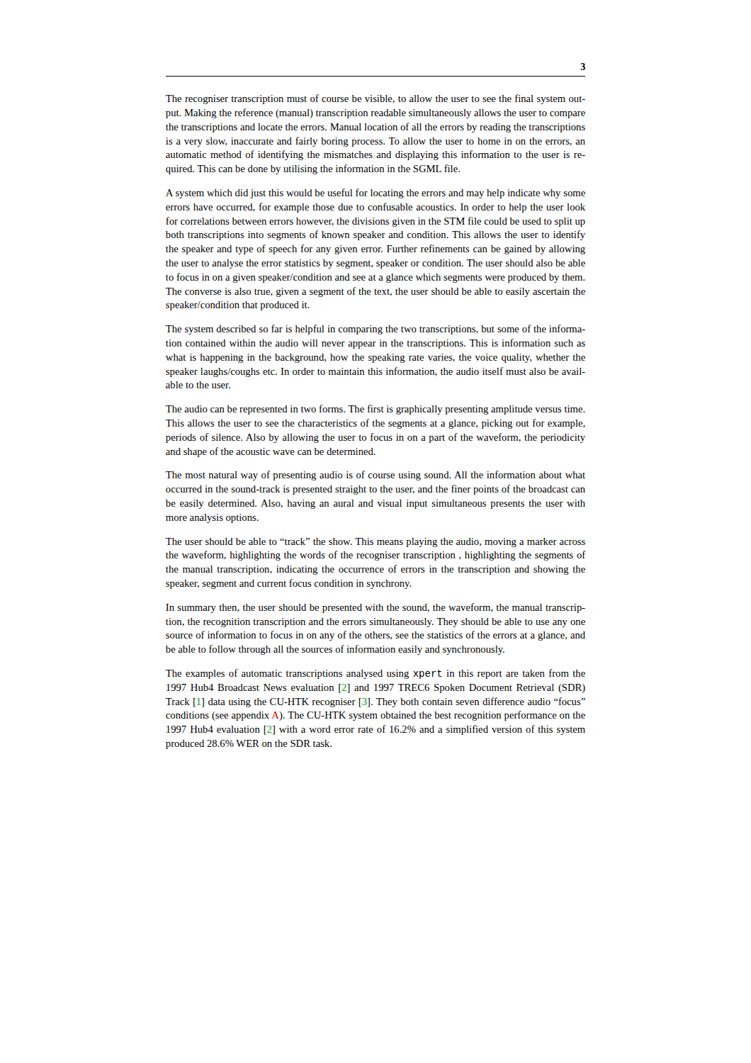3
The recogniser transcription must of course be visible, to allow the user to see the final system output. Making the reference (manual) transcription readable simultaneously allows the user to compare the transcriptions and locate the errors. Manual location of all the errors by reading the transcriptions is a very slow, inaccurate and fairly boring process. To allow the user to home in on the errors, an automatic method of identifying the mismatches and displaying this information to the user is required. This can be done by utilising the information in the SGML file.
A system which did just this would be useful for locating the errors and may help indicate why some errors have occurred, for example those due to confusable acoustics. In order to help the user look for correlations between errors however, the divisions given in the STM file could be used to split up both transcriptions into segments of known speaker and condition. This allows the user to identify the speaker and type of speech for any given error. Further refinements can be gained by allowing the user to analyse the error statistics by segment, speaker or condition. The user should also be able to focus in on a given speaker/condition and see at a glance which segments were produced by them. The converse is also true, given a segment of the text, the user should be able to easily ascertain the speaker/condition that produced it.
The system described so far is helpful in comparing the two transcriptions, but some of the information contained within the audio will never appear in the transcriptions. This is information such as what is happening in the background, how the speaking rate varies, the voice quality, whether the speaker laughs/coughs etc. In order to maintain this information, the audio itself must also be available to the user.
The audio can be represented in two forms. The first is graphically presenting amplitude versus time. This allows the user to see the characteristics of the segments at a glance, picking out for example, periods of silence. Also by allowing the user to focus in on a part of the waveform, the periodicity and shape of the acoustic wave can be determined.
The most natural way of presenting audio is of course using sound. All the information about what occurred in the sound-track is presented straight to the user, and the finer points of the broadcast can be easily determined. Also, having an aural and visual input simultaneous presents the user with more analysis options.
The user should be able to “track” the show. This means playing the audio, moving a marker across the waveform, highlighting the words of the recogniser transcription , highlighting the segments of the manual transcription, indicating the occurrence of errors in the transcription and showing the speaker, segment and current focus condition in synchrony.
In summary then, the user should be presented with the sound, the waveform, the manual transcription, the recognition transcription and the errors simultaneously. They should be able to use any one source of information to focus in on any of the others, see the statistics of the errors at a glance, and be able to follow through all the sources of information easily and synchronously.
The examples of automatic transcriptions analysed using xpert in this report are taken from the 1997 Hub4 Broadcast News evaluation [2] and 1997 TREC6 Spoken Document Retrieval (SDR) Track [1] data using the CU-HTK recogniser [3]. They both contain seven difference audio “focus” conditions (see appendix A). The CU-HTK system obtained the best recognition performance on the 1997 Hub4 evaluation [2] with a word error rate of 16.2% and a simplified version of this system produced 28.6% WER on the SDR task.